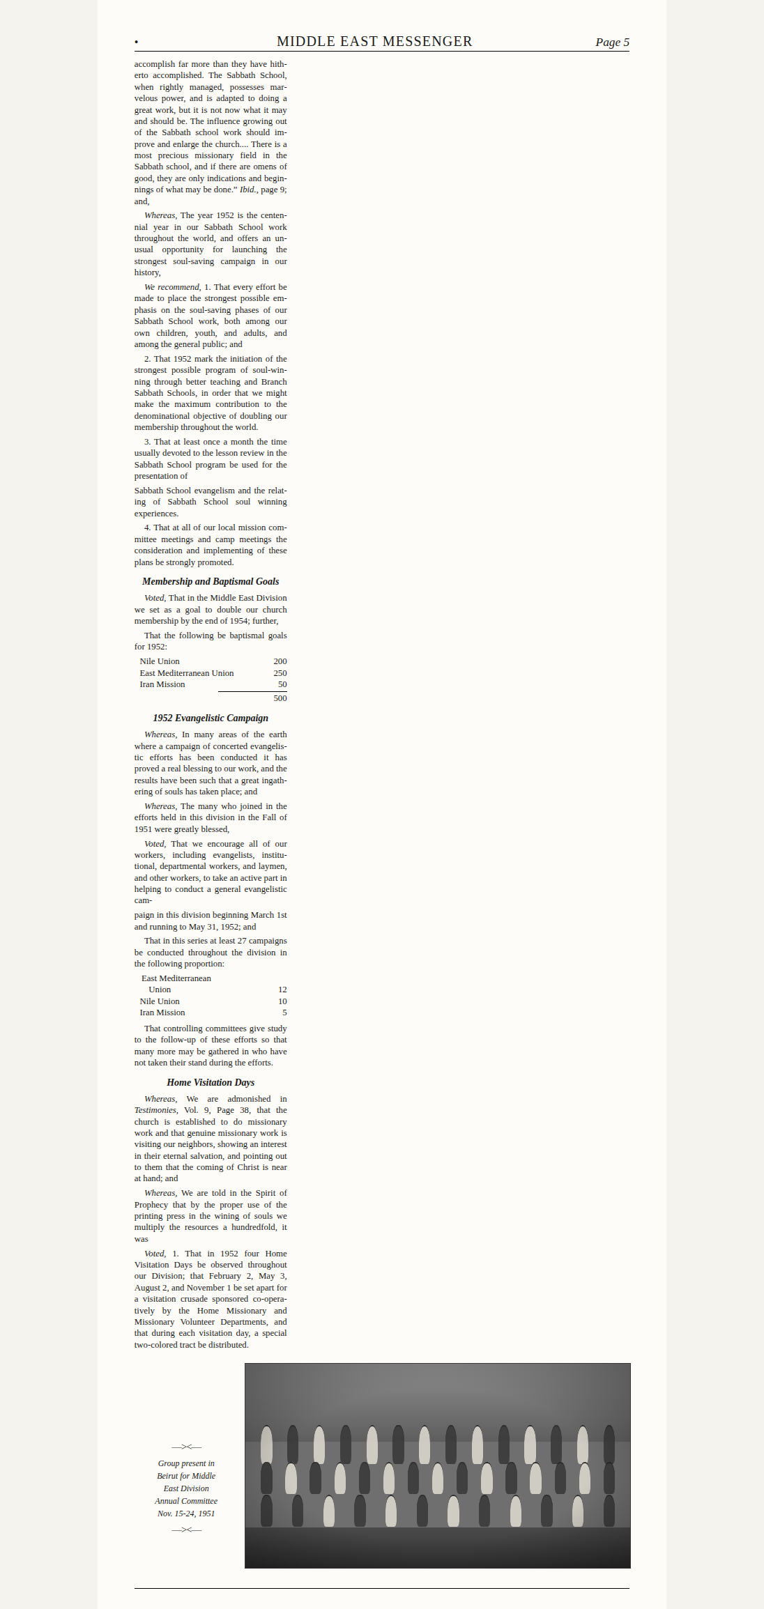•
Middle East Messenger
Page 5
accomplish far more than they have hitherto accomplished. The Sabbath School, when rightly managed, possesses marvelous power, and is adapted to doing a great work, but it is not now what it may and should be. The influence growing out of the Sabbath school work should improve and enlarge the church.... There is a most precious missionary field in the Sabbath school, and if there are omens of good, they are only indications and beginnings of what may be done.” Ibid., page 9; and,
Whereas, The year 1952 is the centennial year in our Sabbath School work throughout the world, and offers an unusual opportunity for launching the strongest soul-saving campaign in our history,
We recommend, 1. That every effort be made to place the strongest possible emphasis on the soul-saving phases of our Sabbath School work, both among our own children, youth, and adults, and among the general public; and
2. That 1952 mark the initiation of the strongest possible program of soul-winning through better teaching and Branch Sabbath Schools, in order that we might make the maximum contribution to the denominational objective of doubling our membership throughout the world.
3. That at least once a month the time usually devoted to the lesson review in the Sabbath School program be used for the presentation of
Sabbath School evangelism and the relating of Sabbath School soul winning experiences.
4. That at all of our local mission committee meetings and camp meetings the consideration and implementing of these plans be strongly promoted.
Membership and Baptismal Goals
Voted, That in the Middle East Division we set as a goal to double our church membership by the end of 1954; further,
That the following be baptismal goals for 1952:
Nile Union 200
East Mediterranean Union 250
Iran Mission 50
500
1952 Evangelistic Campaign
Whereas, In many areas of the earth where a campaign of concerted evangelistic efforts has been conducted it has proved a real blessing to our work, and the results have been such that a great ingathering of souls has taken place; and
Whereas, The many who joined in the efforts held in this division in the Fall of 1951 were greatly blessed,
Voted, That we encourage all of our workers, including evangelists, institutional, departmental workers, and laymen, and other workers, to take an active part in helping to conduct a general evangelistic cam-
paign in this division beginning March 1st and running to May 31, 1952; and
That in this series at least 27 campaigns be conducted throughout the division in the following proportion:
East Mediterranean
Union 12
Nile Union 10
Iran Mission 5
That controlling committees give study to the follow-up of these efforts so that many more may be gathered in who have not taken their stand during the efforts.
Home Visitation Days
Whereas, We are admonished in Testimonies, Vol. 9, Page 38, that the church is established to do missionary work and that genuine missionary work is visiting our neighbors, showing an interest in their eternal salvation, and pointing out to them that the coming of Christ is near at hand; and
Whereas, We are told in the Spirit of Prophecy that by the proper use of the printing press in the wining of souls we multiply the resources a hundredfold, it was
Voted, 1. That in 1952 four Home Visitation Days be observed throughout our Division; that February 2, May 3, August 2, and November 1 be set apart for a visitation crusade sponsored co-operatively by the Home Missionary and Missionary Volunteer Departments, and that during each visitation day, a special two-colored tract be distributed.
—><—
Group present in
Beirut for Middle
East Division
Annual Committee
Nov. 15-24, 1951
—><—